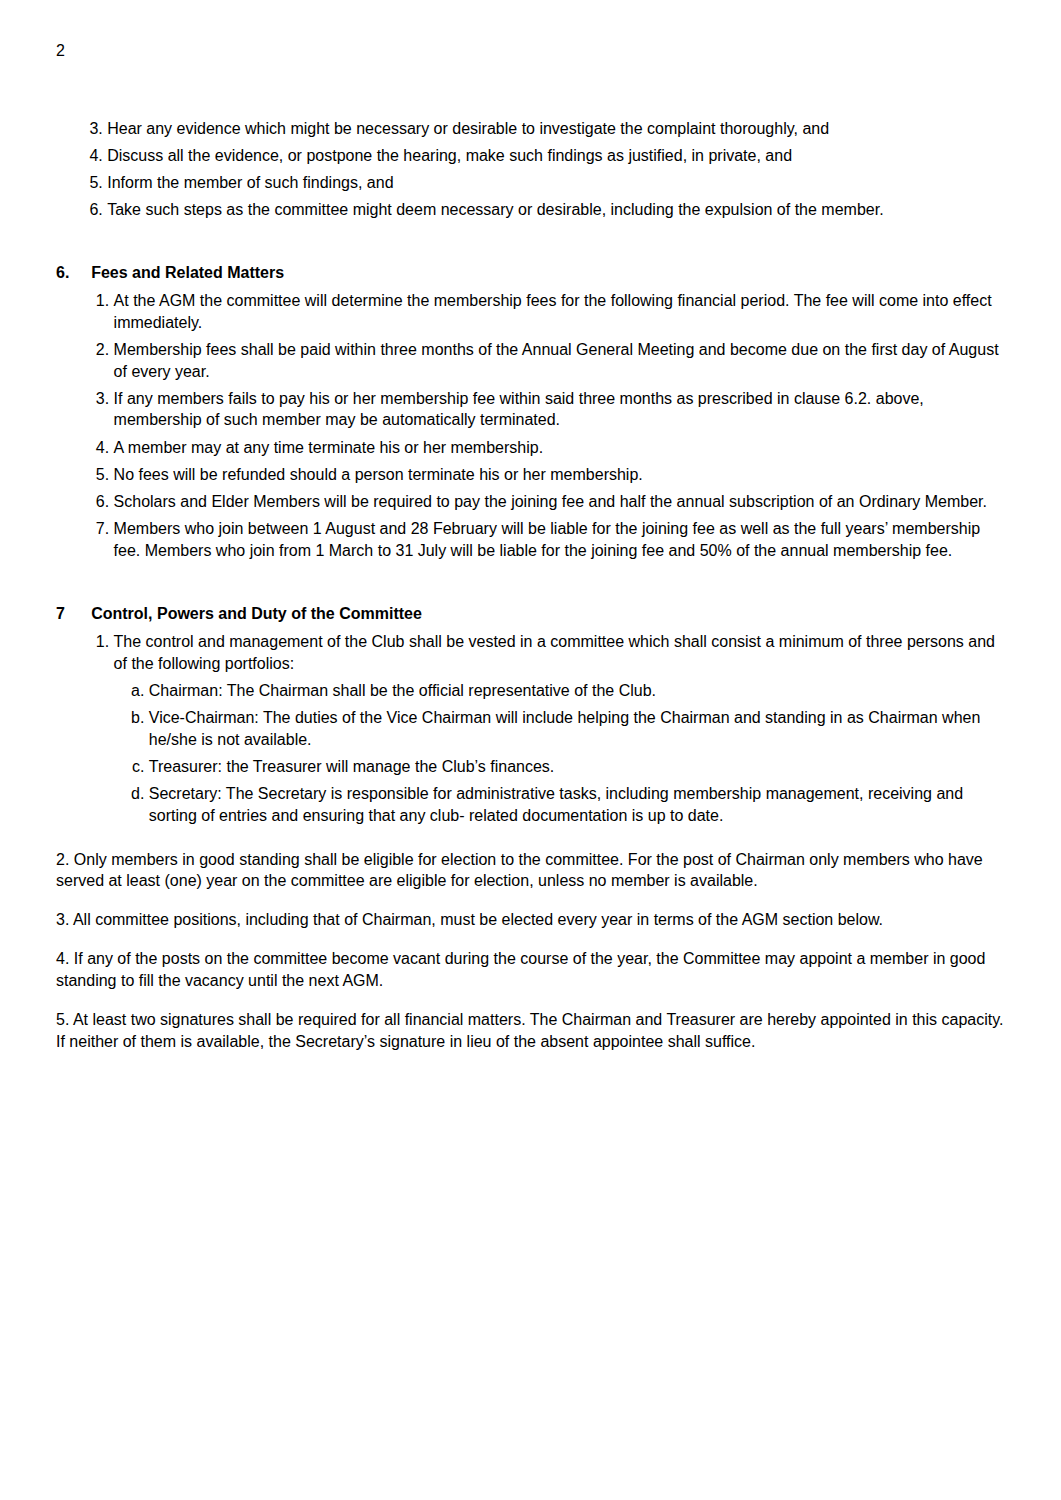2
Hear any evidence which might be necessary or desirable to investigate the complaint thoroughly, and
Discuss all the evidence, or postpone the hearing, make such findings as justified, in private, and
Inform the member of such findings, and
Take such steps as the committee might deem necessary or desirable, including the expulsion of the member.
6. Fees and Related Matters
At the AGM the committee will determine the membership fees for the following financial period. The fee will come into effect immediately.
Membership fees shall be paid within three months of the Annual General Meeting and become due on the first day of August of every year.
If any members fails to pay his or her membership fee within said three months as prescribed in clause 6.2. above, membership of such member may be automatically terminated.
A member may at any time terminate his or her membership.
No fees will be refunded should a person terminate his or her membership.
Scholars and Elder Members will be required to pay the joining fee and half the annual subscription of an Ordinary Member.
Members who join between 1 August and 28 February will be liable for the joining fee as well as the full years’ membership fee. Members who join from 1 March to 31 July will be liable for the joining fee and 50% of the annual membership fee.
7 Control, Powers and Duty of the Committee
The control and management of the Club shall be vested in a committee which shall consist a minimum of three persons and of the following portfolios:
Chairman: The Chairman shall be the official representative of the Club.
Vice-Chairman: The duties of the Vice Chairman will include helping the Chairman and standing in as Chairman when he/she is not available.
Treasurer: the Treasurer will manage the Club’s finances.
Secretary: The Secretary is responsible for administrative tasks, including membership management, receiving and sorting of entries and ensuring that any club- related documentation is up to date.
2. Only members in good standing shall be eligible for election to the committee. For the post of Chairman only members who have served at least (one) year on the committee are eligible for election, unless no member is available.
3. All committee positions, including that of Chairman, must be elected every year in terms of the AGM section below.
4. If any of the posts on the committee become vacant during the course of the year, the Committee may appoint a member in good standing to fill the vacancy until the next AGM.
5. At least two signatures shall be required for all financial matters. The Chairman and Treasurer are hereby appointed in this capacity. If neither of them is available, the Secretary’s signature in lieu of the absent appointee shall suffice.